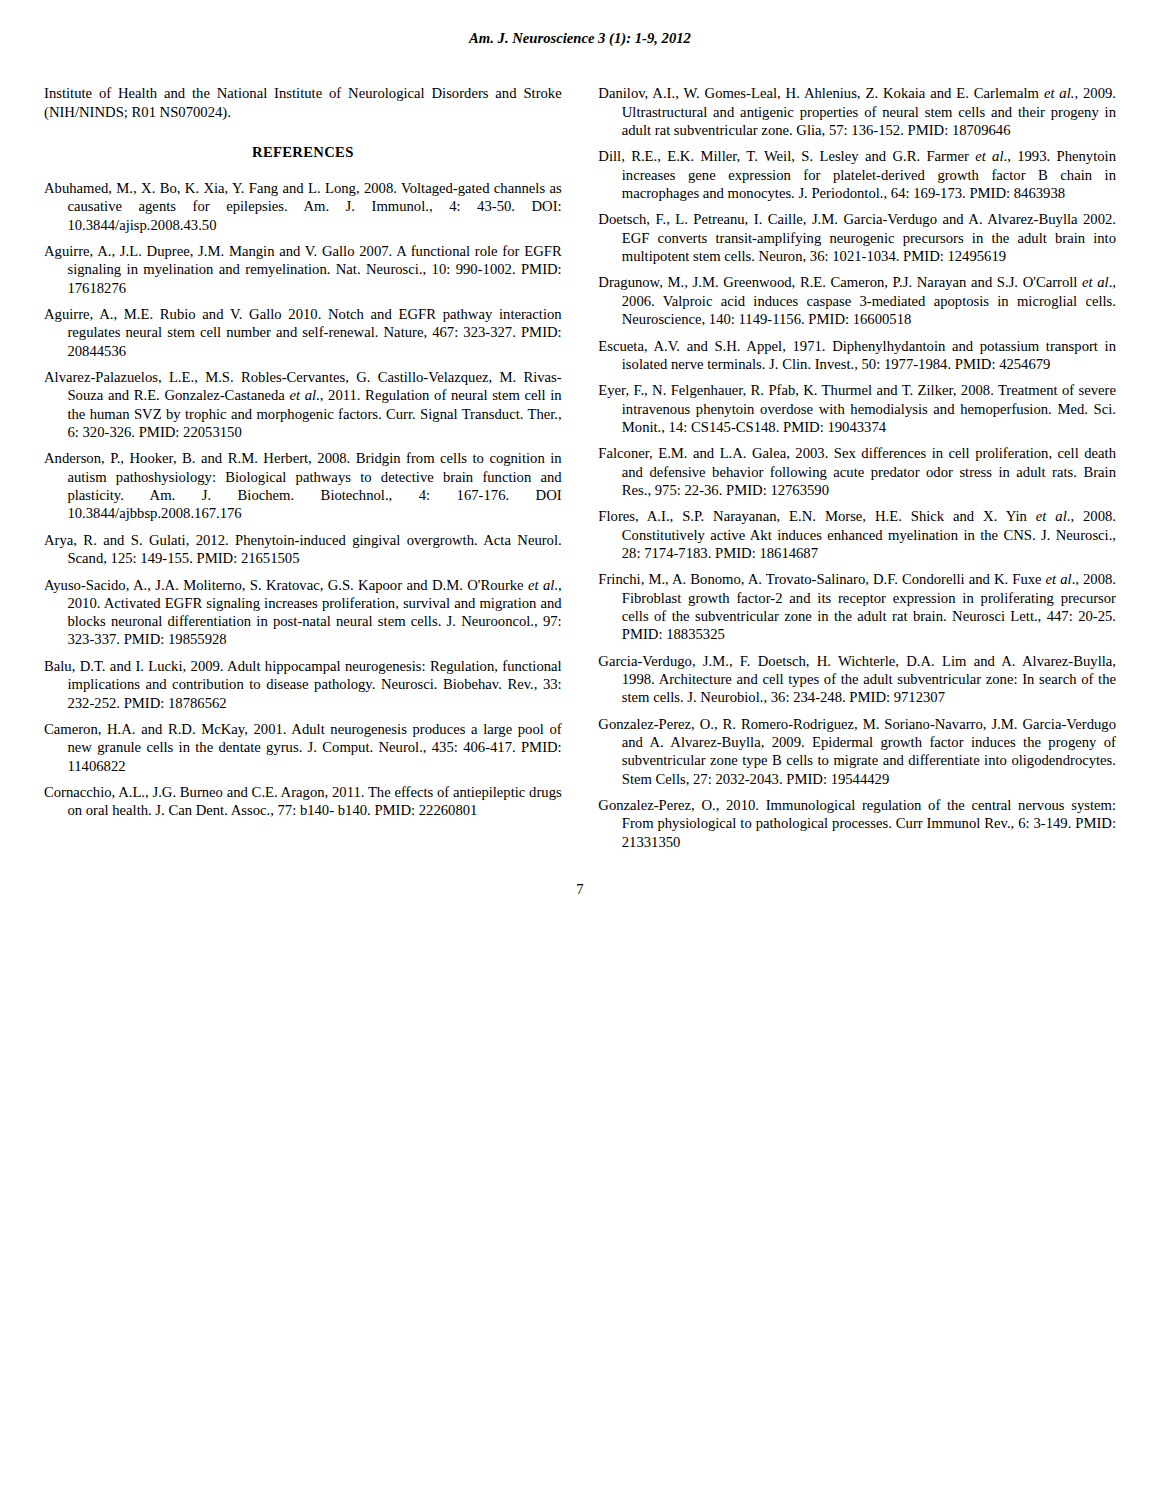Am. J. Neuroscience 3 (1): 1-9, 2012
Institute of Health and the National Institute of Neurological Disorders and Stroke (NIH/NINDS; R01 NS070024).
REFERENCES
Abuhamed, M., X. Bo, K. Xia, Y. Fang and L. Long, 2008. Voltaged-gated channels as causative agents for epilepsies. Am. J. Immunol., 4: 43-50. DOI: 10.3844/ajisp.2008.43.50
Aguirre, A., J.L. Dupree, J.M. Mangin and V. Gallo 2007. A functional role for EGFR signaling in myelination and remyelination. Nat. Neurosci., 10: 990-1002. PMID: 17618276
Aguirre, A., M.E. Rubio and V. Gallo 2010. Notch and EGFR pathway interaction regulates neural stem cell number and self-renewal. Nature, 467: 323-327. PMID: 20844536
Alvarez-Palazuelos, L.E., M.S. Robles-Cervantes, G. Castillo-Velazquez, M. Rivas-Souza and R.E. Gonzalez-Castaneda et al., 2011. Regulation of neural stem cell in the human SVZ by trophic and morphogenic factors. Curr. Signal Transduct. Ther., 6: 320-326. PMID: 22053150
Anderson, P., Hooker, B. and R.M. Herbert, 2008. Bridgin from cells to cognition in autism pathoshysiology: Biological pathways to detective brain function and plasticity. Am. J. Biochem. Biotechnol., 4: 167-176. DOI 10.3844/ajbbsp.2008.167.176
Arya, R. and S. Gulati, 2012. Phenytoin-induced gingival overgrowth. Acta Neurol. Scand, 125: 149-155. PMID: 21651505
Ayuso-Sacido, A., J.A. Moliterno, S. Kratovac, G.S. Kapoor and D.M. O'Rourke et al., 2010. Activated EGFR signaling increases proliferation, survival and migration and blocks neuronal differentiation in post-natal neural stem cells. J. Neurooncol., 97: 323-337. PMID: 19855928
Balu, D.T. and I. Lucki, 2009. Adult hippocampal neurogenesis: Regulation, functional implications and contribution to disease pathology. Neurosci. Biobehav. Rev., 33: 232-252. PMID: 18786562
Cameron, H.A. and R.D. McKay, 2001. Adult neurogenesis produces a large pool of new granule cells in the dentate gyrus. J. Comput. Neurol., 435: 406-417. PMID: 11406822
Cornacchio, A.L., J.G. Burneo and C.E. Aragon, 2011. The effects of antiepileptic drugs on oral health. J. Can Dent. Assoc., 77: b140- b140. PMID: 22260801
Danilov, A.I., W. Gomes-Leal, H. Ahlenius, Z. Kokaia and E. Carlemalm et al., 2009. Ultrastructural and antigenic properties of neural stem cells and their progeny in adult rat subventricular zone. Glia, 57: 136-152. PMID: 18709646
Dill, R.E., E.K. Miller, T. Weil, S. Lesley and G.R. Farmer et al., 1993. Phenytoin increases gene expression for platelet-derived growth factor B chain in macrophages and monocytes. J. Periodontol., 64: 169-173. PMID: 8463938
Doetsch, F., L. Petreanu, I. Caille, J.M. Garcia-Verdugo and A. Alvarez-Buylla 2002. EGF converts transit-amplifying neurogenic precursors in the adult brain into multipotent stem cells. Neuron, 36: 1021-1034. PMID: 12495619
Dragunow, M., J.M. Greenwood, R.E. Cameron, P.J. Narayan and S.J. O'Carroll et al., 2006. Valproic acid induces caspase 3-mediated apoptosis in microglial cells. Neuroscience, 140: 1149-1156. PMID: 16600518
Escueta, A.V. and S.H. Appel, 1971. Diphenylhydantoin and potassium transport in isolated nerve terminals. J. Clin. Invest., 50: 1977-1984. PMID: 4254679
Eyer, F., N. Felgenhauer, R. Pfab, K. Thurmel and T. Zilker, 2008. Treatment of severe intravenous phenytoin overdose with hemodialysis and hemoperfusion. Med. Sci. Monit., 14: CS145-CS148. PMID: 19043374
Falconer, E.M. and L.A. Galea, 2003. Sex differences in cell proliferation, cell death and defensive behavior following acute predator odor stress in adult rats. Brain Res., 975: 22-36. PMID: 12763590
Flores, A.I., S.P. Narayanan, E.N. Morse, H.E. Shick and X. Yin et al., 2008. Constitutively active Akt induces enhanced myelination in the CNS. J. Neurosci., 28: 7174-7183. PMID: 18614687
Frinchi, M., A. Bonomo, A. Trovato-Salinaro, D.F. Condorelli and K. Fuxe et al., 2008. Fibroblast growth factor-2 and its receptor expression in proliferating precursor cells of the subventricular zone in the adult rat brain. Neurosci Lett., 447: 20-25. PMID: 18835325
Garcia-Verdugo, J.M., F. Doetsch, H. Wichterle, D.A. Lim and A. Alvarez-Buylla, 1998. Architecture and cell types of the adult subventricular zone: In search of the stem cells. J. Neurobiol., 36: 234-248. PMID: 9712307
Gonzalez-Perez, O., R. Romero-Rodriguez, M. Soriano-Navarro, J.M. Garcia-Verdugo and A. Alvarez-Buylla, 2009. Epidermal growth factor induces the progeny of subventricular zone type B cells to migrate and differentiate into oligodendrocytes. Stem Cells, 27: 2032-2043. PMID: 19544429
Gonzalez-Perez, O., 2010. Immunological regulation of the central nervous system: From physiological to pathological processes. Curr Immunol Rev., 6: 3-149. PMID: 21331350
7